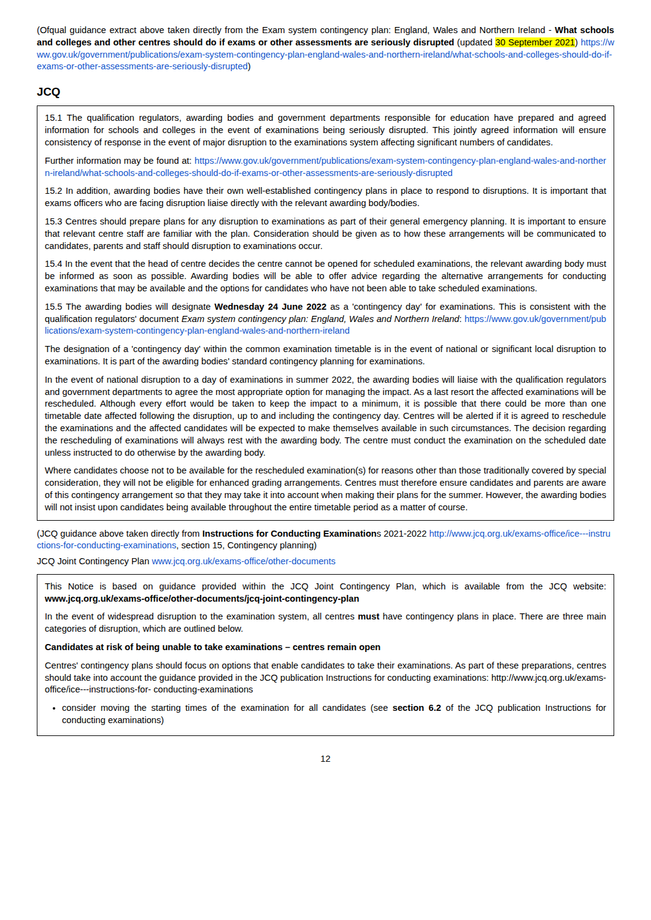(Ofqual guidance extract above taken directly from the Exam system contingency plan: England, Wales and Northern Ireland - What schools and colleges and other centres should do if exams or other assessments are seriously disrupted (updated 30 September 2021) https://www.gov.uk/government/publications/exam-system-contingency-plan-england-wales-and-northern-ireland/what-schools-and-colleges-should-do-if-exams-or-other-assessments-are-seriously-disrupted)
JCQ
15.1 The qualification regulators, awarding bodies and government departments responsible for education have prepared and agreed information for schools and colleges in the event of examinations being seriously disrupted. This jointly agreed information will ensure consistency of response in the event of major disruption to the examinations system affecting significant numbers of candidates.
Further information may be found at: https://www.gov.uk/government/publications/exam-system-contingency-plan-england-wales-and-northern-ireland/what-schools-and-colleges-should-do-if-exams-or-other-assessments-are-seriously-disrupted
15.2 In addition, awarding bodies have their own well-established contingency plans in place to respond to disruptions. It is important that exams officers who are facing disruption liaise directly with the relevant awarding body/bodies.
15.3 Centres should prepare plans for any disruption to examinations as part of their general emergency planning. It is important to ensure that relevant centre staff are familiar with the plan. Consideration should be given as to how these arrangements will be communicated to candidates, parents and staff should disruption to examinations occur.
15.4 In the event that the head of centre decides the centre cannot be opened for scheduled examinations, the relevant awarding body must be informed as soon as possible. Awarding bodies will be able to offer advice regarding the alternative arrangements for conducting examinations that may be available and the options for candidates who have not been able to take scheduled examinations.
15.5 The awarding bodies will designate Wednesday 24 June 2022 as a 'contingency day' for examinations. This is consistent with the qualification regulators' document Exam system contingency plan: England, Wales and Northern Ireland: https://www.gov.uk/government/publications/exam-system-contingency-plan-england-wales-and-northern-ireland
The designation of a 'contingency day' within the common examination timetable is in the event of national or significant local disruption to examinations. It is part of the awarding bodies' standard contingency planning for examinations.
In the event of national disruption to a day of examinations in summer 2022, the awarding bodies will liaise with the qualification regulators and government departments to agree the most appropriate option for managing the impact. As a last resort the affected examinations will be rescheduled. Although every effort would be taken to keep the impact to a minimum, it is possible that there could be more than one timetable date affected following the disruption, up to and including the contingency day. Centres will be alerted if it is agreed to reschedule the examinations and the affected candidates will be expected to make themselves available in such circumstances. The decision regarding the rescheduling of examinations will always rest with the awarding body. The centre must conduct the examination on the scheduled date unless instructed to do otherwise by the awarding body.
Where candidates choose not to be available for the rescheduled examination(s) for reasons other than those traditionally covered by special consideration, they will not be eligible for enhanced grading arrangements. Centres must therefore ensure candidates and parents are aware of this contingency arrangement so that they may take it into account when making their plans for the summer. However, the awarding bodies will not insist upon candidates being available throughout the entire timetable period as a matter of course.
(JCQ guidance above taken directly from Instructions for Conducting Examinations 2021-2022 http://www.jcq.org.uk/exams-office/ice---instructions-for-conducting-examinations, section 15, Contingency planning)
JCQ Joint Contingency Plan www.jcq.org.uk/exams-office/other-documents
This Notice is based on guidance provided within the JCQ Joint Contingency Plan, which is available from the JCQ website: www.jcq.org.uk/exams-office/other-documents/jcq-joint-contingency-plan
In the event of widespread disruption to the examination system, all centres must have contingency plans in place. There are three main categories of disruption, which are outlined below.
Candidates at risk of being unable to take examinations – centres remain open
Centres' contingency plans should focus on options that enable candidates to take their examinations. As part of these preparations, centres should take into account the guidance provided in the JCQ publication Instructions for conducting examinations: http://www.jcq.org.uk/exams-office/ice---instructions-for- conducting-examinations
consider moving the starting times of the examination for all candidates (see section 6.2 of the JCQ publication Instructions for conducting examinations)
12